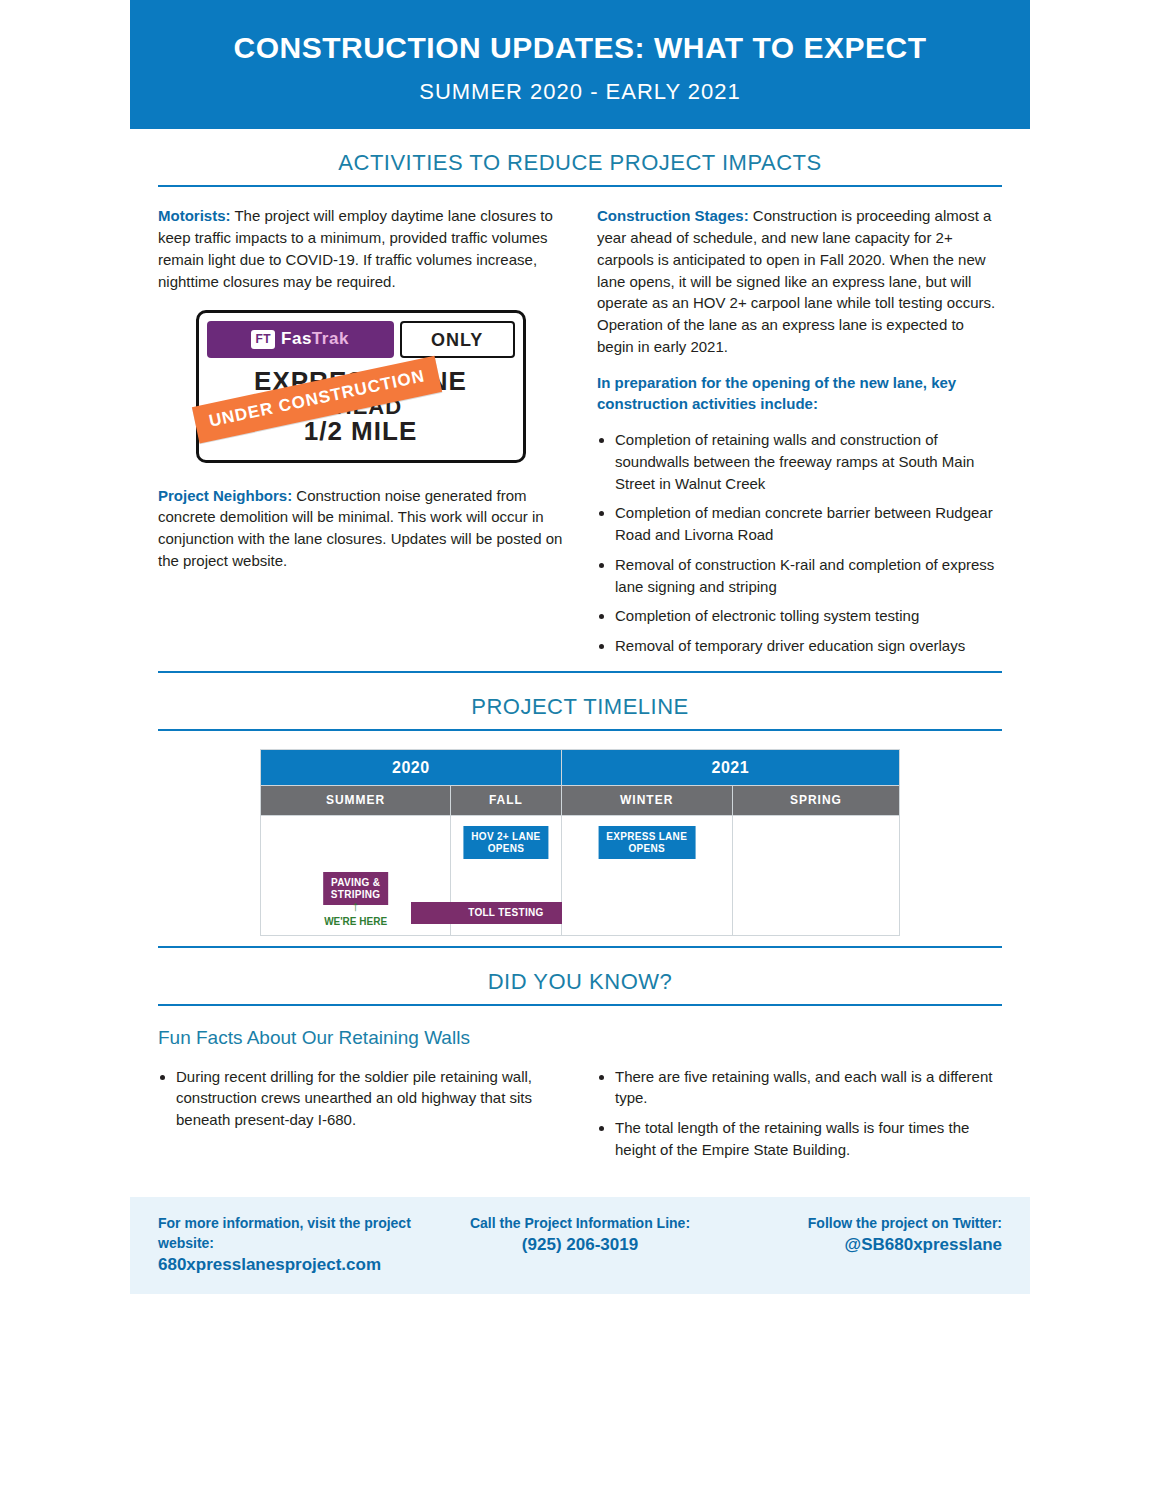Construction Updates: What to Expect
Summer 2020 - Early 2021
Activities to Reduce Project Impacts
Motorists: The project will employ daytime lane closures to keep traffic impacts to a minimum, provided traffic volumes remain light due to COVID-19. If traffic volumes increase, nighttime closures may be required.
FT FasTrak
ONLY
EXPRESS LANE
AHEAD
1/2 MILE
UNDER CONSTRUCTION
Project Neighbors: Construction noise generated from concrete demolition will be minimal. This work will occur in conjunction with the lane closures. Updates will be posted on the project website.
Construction Stages: Construction is proceeding almost a year ahead of schedule, and new lane capacity for 2+ carpools is anticipated to open in Fall 2020. When the new lane opens, it will be signed like an express lane, but will operate as an HOV 2+ carpool lane while toll testing occurs. Operation of the lane as an express lane is expected to begin in early 2021.
In preparation for the opening of the new lane, key construction activities include:
Completion of retaining walls and construction of soundwalls between the freeway ramps at South Main Street in Walnut Creek
Completion of median concrete barrier between Rudgear Road and Livorna Road
Removal of construction K-rail and completion of express lane signing and striping
Completion of electronic tolling system testing
Removal of temporary driver education sign overlays
Project Timeline
| 2020 | 2021 |
| --- | --- |
| SUMMER | FALL | WINTER | SPRING |
| PAVING & STRIPING ↑ WE'RE HERE | HOV 2+ LANE OPENS TOLL TESTING | EXPRESS LANE OPENS | |
Did You Know?
Fun Facts About Our Retaining Walls
During recent drilling for the soldier pile retaining wall, construction crews unearthed an old highway that sits beneath present-day I-680.
There are five retaining walls, and each wall is a different type.
The total length of the retaining walls is four times the height of the Empire State Building.
For more information, visit the project website:
680xpresslanesproject.com
Call the Project Information Line:
(925) 206-3019
Follow the project on Twitter:
@SB680xpresslane